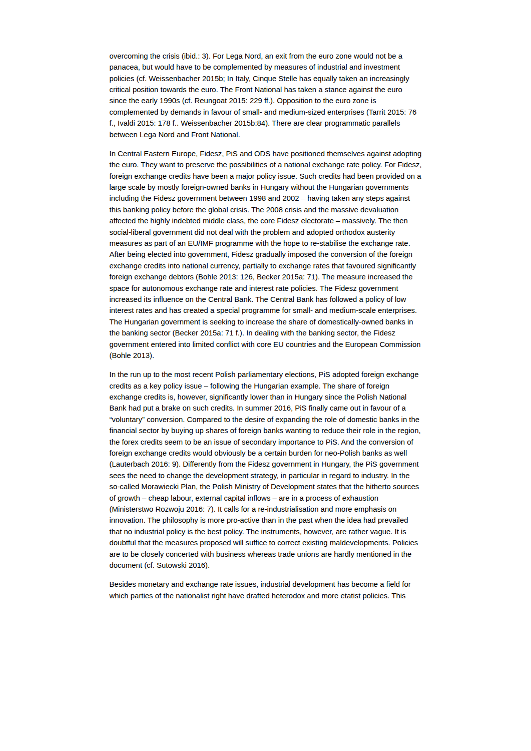overcoming the crisis (ibid.: 3). For Lega Nord, an exit from the euro zone would not be a panacea, but would have to be complemented by measures of industrial and investment policies (cf. Weissenbacher 2015b; In Italy, Cinque Stelle has equally taken an increasingly critical position towards the euro. The Front National has taken a stance against the euro since the early 1990s (cf. Reungoat 2015: 229 ff.). Opposition to the euro zone is complemented by demands in favour of small- and medium-sized enterprises (Tarrit 2015: 76 f., Ivaldi 2015: 178 f.. Weissenbacher 2015b:84). There are clear programmatic parallels between Lega Nord and Front National.
In Central Eastern Europe, Fidesz, PiS and ODS have positioned themselves against adopting the euro. They want to preserve the possibilities of a national exchange rate policy. For Fidesz, foreign exchange credits have been a major policy issue. Such credits had been provided on a large scale by mostly foreign-owned banks in Hungary without the Hungarian governments – including the Fidesz government between 1998 and 2002 – having taken any steps against this banking policy before the global crisis. The 2008 crisis and the massive devaluation affected the highly indebted middle class, the core Fidesz electorate – massively. The then social-liberal government did not deal with the problem and adopted orthodox austerity measures as part of an EU/IMF programme with the hope to re-stabilise the exchange rate. After being elected into government, Fidesz gradually imposed the conversion of the foreign exchange credits into national currency, partially to exchange rates that favoured significantly foreign exchange debtors (Bohle 2013: 126, Becker 2015a: 71). The measure increased the space for autonomous exchange rate and interest rate policies. The Fidesz government increased its influence on the Central Bank. The Central Bank has followed a policy of low interest rates and has created a special programme for small- and medium-scale enterprises. The Hungarian government is seeking to increase the share of domestically-owned banks in the banking sector (Becker 2015a: 71 f.). In dealing with the banking sector, the Fidesz government entered into limited conflict with core EU countries and the European Commission (Bohle 2013).
In the run up to the most recent Polish parliamentary elections, PiS adopted foreign exchange credits as a key policy issue – following the Hungarian example. The share of foreign exchange credits is, however, significantly lower than in Hungary since the Polish National Bank had put a brake on such credits. In summer 2016, PiS finally came out in favour of a “voluntary” conversion. Compared to the desire of expanding the role of domestic banks in the financial sector by buying up shares of foreign banks wanting to reduce their role in the region, the forex credits seem to be an issue of secondary importance to PiS. And the conversion of foreign exchange credits would obviously be a certain burden for neo-Polish banks as well (Lauterbach 2016: 9). Differently from the Fidesz government in Hungary, the PiS government sees the need to change the development strategy, in particular in regard to industry. In the so-called Morawiecki Plan, the Polish Ministry of Development states that the hitherto sources of growth – cheap labour, external capital inflows – are in a process of exhaustion (Ministerstwo Rozwoju 2016: 7). It calls for a re-industrialisation and more emphasis on innovation. The philosophy is more pro-active than in the past when the idea had prevailed that no industrial policy is the best policy. The instruments, however, are rather vague. It is doubtful that the measures proposed will suffice to correct existing maldevelopments. Policies are to be closely concerted with business whereas trade unions are hardly mentioned in the document (cf. Sutowski 2016).
Besides monetary and exchange rate issues, industrial development has become a field for which parties of the nationalist right have drafted heterodox and more etatist policies. This